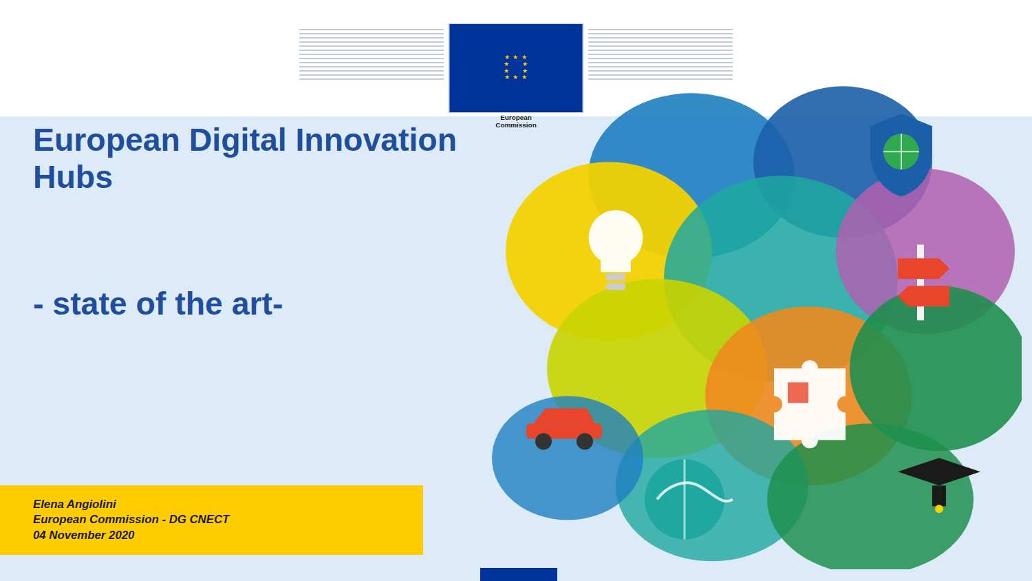★ ★ ★
★ ★
★ ★
★ ★ ★
European
Commission
European Digital Innovation Hubs
- state of the art-
Elena Angiolini
European Commission - DG CNECT
04 November 2020